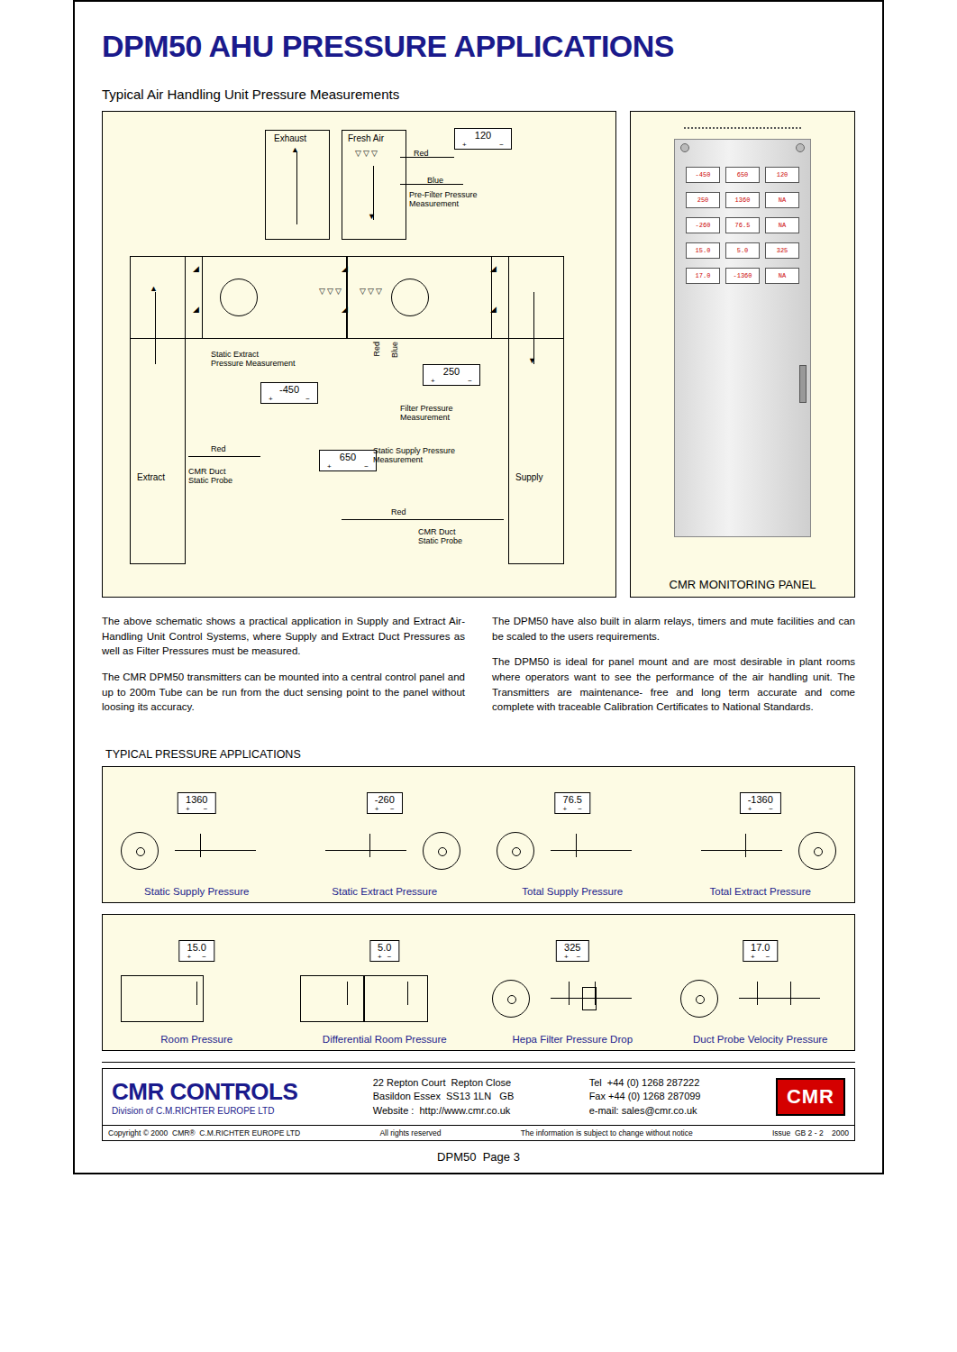DPM50 AHU PRESSURE APPLICATIONS
Typical Air Handling Unit Pressure Measurements
Exhaust
▲
Fresh Air
▽▽▽
▼
120
+−
Red
Blue
Pre-Filter Pressure
Measurement
▽▽▽
▽▽▽
◢
◢
◢
◢
◢
◢
Extract
▲
Supply
▼
Static Extract
Pressure Measurement
-450
+−
Red
Blue
250
+−
Filter Pressure
Measurement
650
+−
Static Supply Pressure
Measurement
Red
CMR Duct
Static Probe
Red
CMR Duct
Static Probe
-450
650
120
250
1360
NA
-260
76.5
NA
15.0
5.0
325
17.0
-1360
NA
CMR MONITORING PANEL
The above schematic shows a practical application in Supply and Extract Air-Handling Unit Control Systems, where Supply and Extract Duct Pressures as well as Filter Pressures must be measured.
The CMR DPM50 transmitters can be mounted into a central control panel and up to 200m Tube can be run from the duct sensing point to the panel without loosing its accuracy.
The DPM50 have also built in alarm relays, timers and mute facilities and can be scaled to the users requirements.
The DPM50 is ideal for panel mount and are most desirable in plant rooms where operators want to see the performance of the air handling unit. The Transmitters are maintenance- free and long term accurate and come complete with traceable Calibration Certificates to National Standards.
TYPICAL PRESSURE APPLICATIONS
1360
+−
Static Supply Pressure
-260
+−
Static Extract Pressure
76.5
+−
Total Supply Pressure
-1360
+−
Total Extract Pressure
15.0
+−
Room Pressure
5.0
+−
Differential Room Pressure
325
+−
Hepa Filter Pressure Drop
17.0
+−
Duct Probe Velocity Pressure
CMR CONTROLS
Division of C.M.RICHTER EUROPE LTD
22 Repton Court Repton Close
Basildon Essex SS13 1LN GB
Website : http://www.cmr.co.uk
Tel +44 (0) 1268 287222
Fax +44 (0) 1268 287099
e-mail: sales@cmr.co.uk
CMR
Copyright © 2000 CMR® C.M.RICHTER EUROPE LTD All rights reserved The information is subject to change without notice Issue GB 2 - 2 2000
DPM50 Page 3